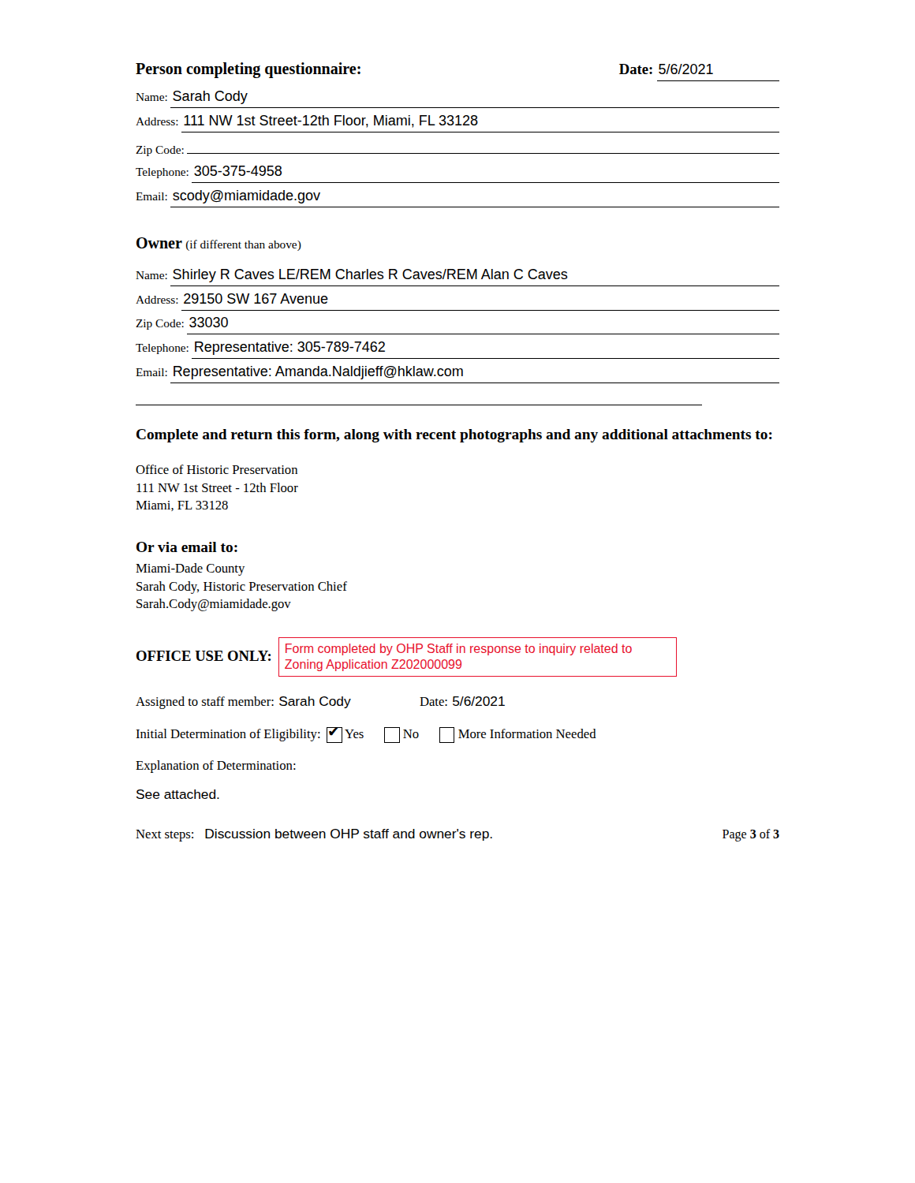Person completing questionnaire:
Date: 5/6/2021
Name: Sarah Cody
Address: 111 NW 1st Street-12th Floor, Miami, FL 33128
Zip Code:
Telephone: 305-375-4958
Email: scody@miamidade.gov
Owner
(if different than above)
Name: Shirley R Caves LE/REM Charles R Caves/REM Alan C Caves
Address: 29150 SW 167 Avenue
Zip Code: 33030
Telephone: Representative: 305-789-7462
Email: Representative: Amanda.Naldjieff@hklaw.com
Complete and return this form, along with recent photographs and any additional attachments to:
Office of Historic Preservation
111 NW 1st Street - 12th Floor
Miami, FL 33128
Or via email to:
Miami-Dade County
Sarah Cody, Historic Preservation Chief
Sarah.Cody@miamidade.gov
OFFICE USE ONLY:
Form completed by OHP Staff in response to inquiry related to Zoning Application Z202000099
Assigned to staff member: Sarah Cody Date: 5/6/2021
Initial Determination of Eligibility: Yes No More Information Needed
Explanation of Determination:
See attached.
Next steps: Discussion between OHP staff and owner's rep.
Page 3 of 3